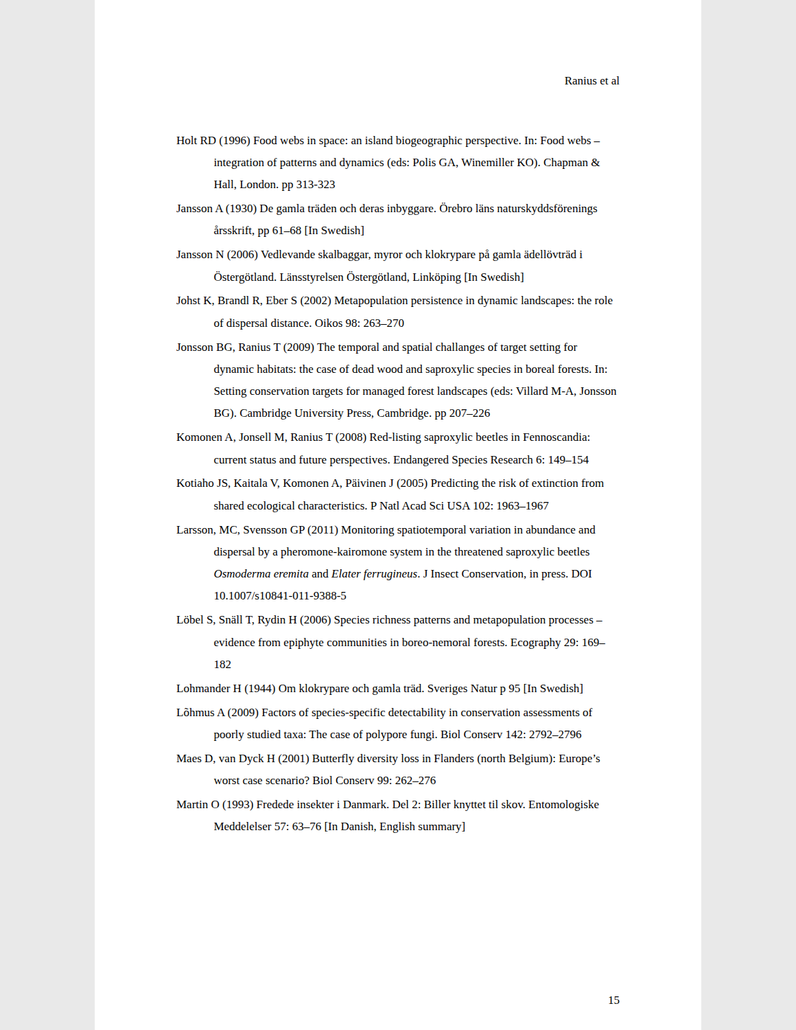Ranius et al
Holt RD (1996) Food webs in space: an island biogeographic perspective. In: Food webs – integration of patterns and dynamics (eds: Polis GA, Winemiller KO). Chapman & Hall, London. pp 313-323
Jansson A (1930) De gamla träden och deras inbyggare. Örebro läns naturskyddsförenings årsskrift, pp 61–68 [In Swedish]
Jansson N (2006) Vedlevande skalbaggar, myror och klokrypare på gamla ädellövträd i Östergötland. Länsstyrelsen Östergötland, Linköping [In Swedish]
Johst K, Brandl R, Eber S (2002) Metapopulation persistence in dynamic landscapes: the role of dispersal distance. Oikos 98: 263–270
Jonsson BG, Ranius T (2009) The temporal and spatial challanges of target setting for dynamic habitats: the case of dead wood and saproxylic species in boreal forests. In: Setting conservation targets for managed forest landscapes (eds: Villard M-A, Jonsson BG). Cambridge University Press, Cambridge. pp 207–226
Komonen A, Jonsell M, Ranius T (2008) Red-listing saproxylic beetles in Fennoscandia: current status and future perspectives. Endangered Species Research 6: 149–154
Kotiaho JS, Kaitala V, Komonen A, Päivinen J (2005) Predicting the risk of extinction from shared ecological characteristics. P Natl Acad Sci USA 102: 1963–1967
Larsson, MC, Svensson GP (2011) Monitoring spatiotemporal variation in abundance and dispersal by a pheromone-kairomone system in the threatened saproxylic beetles Osmoderma eremita and Elater ferrugineus. J Insect Conservation, in press. DOI 10.1007/s10841-011-9388-5
Löbel S, Snäll T, Rydin H (2006) Species richness patterns and metapopulation processes – evidence from epiphyte communities in boreo-nemoral forests. Ecography 29: 169–182
Lohmander H (1944) Om klokrypare och gamla träd. Sveriges Natur p 95 [In Swedish]
Lõhmus A (2009) Factors of species-specific detectability in conservation assessments of poorly studied taxa: The case of polypore fungi. Biol Conserv 142: 2792–2796
Maes D, van Dyck H (2001) Butterfly diversity loss in Flanders (north Belgium): Europe’s worst case scenario? Biol Conserv 99: 262–276
Martin O (1993) Fredede insekter i Danmark. Del 2: Biller knyttet til skov. Entomologiske Meddelelser 57: 63–76 [In Danish, English summary]
15